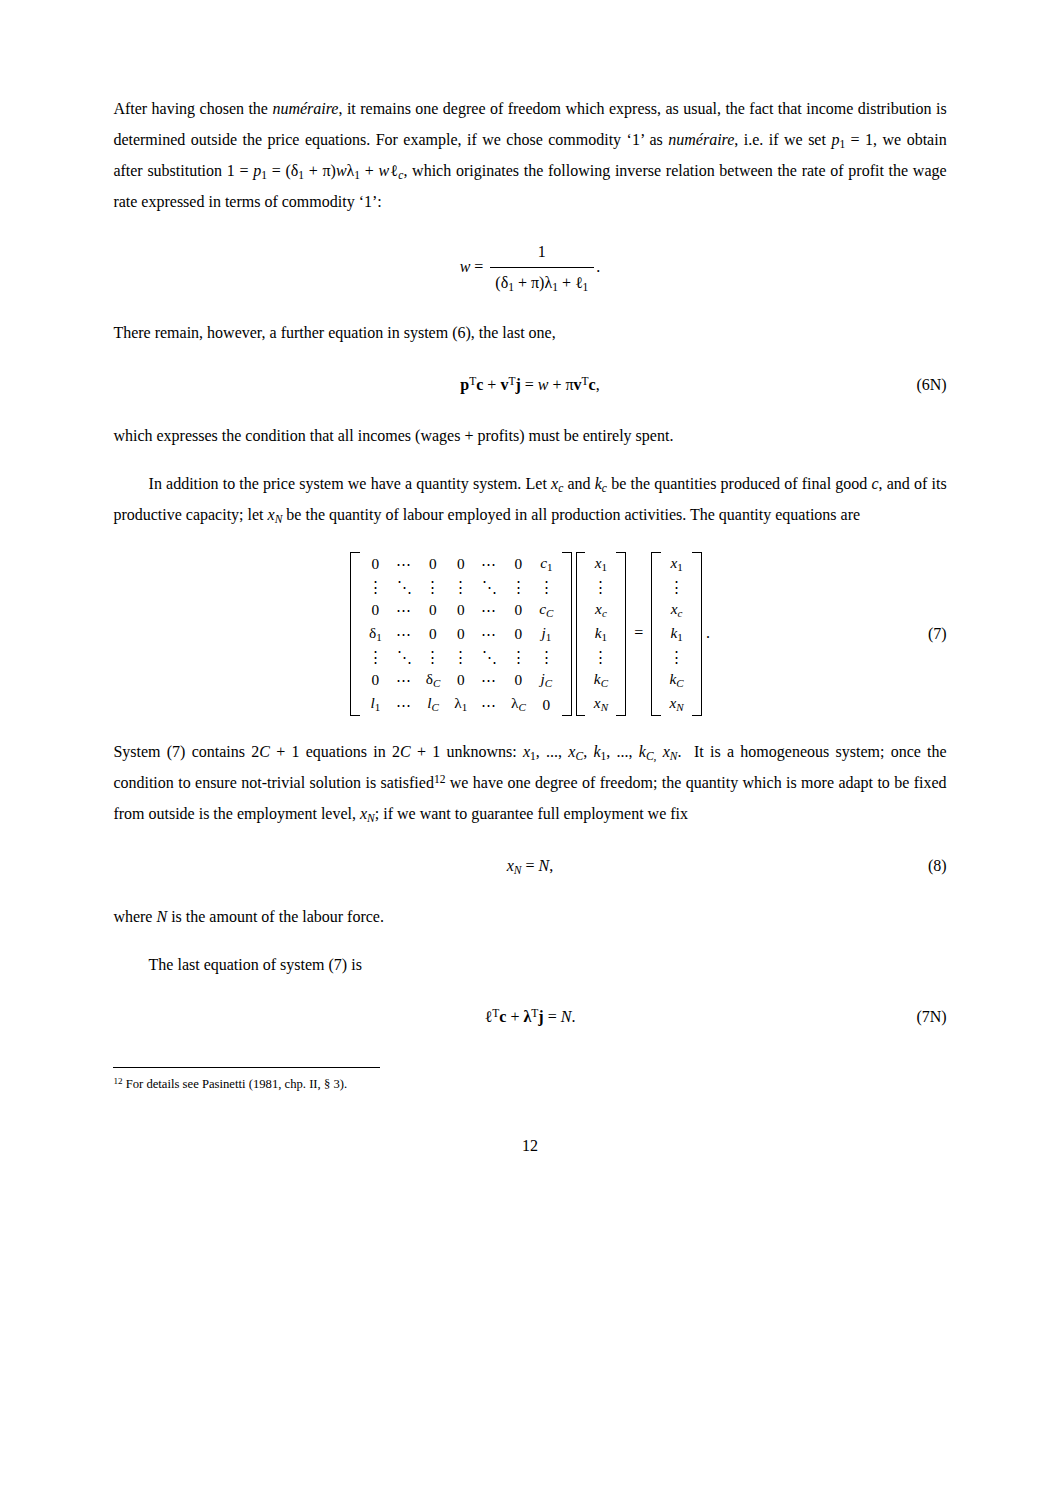After having chosen the numéraire, it remains one degree of freedom which express, as usual, the fact that income distribution is determined outside the price equations. For example, if we chose commodity ‘1’ as numéraire, i.e. if we set p1 = 1, we obtain after substitution 1 = p1 = (δ1 + π)wλ1 + wℓc, which originates the following inverse relation between the rate of profit the wage rate expressed in terms of commodity ‘1’:
w = 1 (δ1 + π)λ1 + ℓ1 .
There remain, however, a further equation in system (6), the last one,
pTc + vTj = w + πvTc, (6N)
which expresses the condition that all incomes (wages + profits) must be entirely spent.
In addition to the price system we have a quantity system. Let xc and kc be the quantities produced of final good c, and of its productive capacity; let xN be the quantity of labour employed in all production activities. The quantity equations are
| 0 | ⋯ | 0 | 0 | ⋯ | 0 | c 1 |
| ⋮ | ⋱ | ⋮ | ⋮ | ⋱ | ⋮ | ⋮ |
| 0 | ⋯ | 0 | 0 | ⋯ | 0 | c C |
| δ 1 | ⋯ | 0 | 0 | ⋯ | 0 | j 1 |
| ⋮ | ⋱ | ⋮ | ⋮ | ⋱ | ⋮ | ⋮ |
| 0 | ⋯ | δ C | 0 | ⋯ | 0 | j C |
| l 1 | ⋯ | l C | λ 1 | ⋯ | λ C | 0 |
| x 1 |
| ⋮ |
| x c |
| k 1 |
| ⋮ |
| k C |
| x N |
=
| x 1 |
| ⋮ |
| x c |
| k 1 |
| ⋮ |
| k C |
| x N |
. (7)
System (7) contains 2C + 1 equations in 2C + 1 unknowns: x1, ..., xC, k1, ..., kC, xN. It is a homogeneous system; once the condition to ensure not-trivial solution is satisfied12 we have one degree of freedom; the quantity which is more adapt to be fixed from outside is the employment level, xN; if we want to guarantee full employment we fix
xN = N, (8)
where N is the amount of the labour force.
The last equation of system (7) is
ℓTc + λTj = N. (7N)
12 For details see Pasinetti (1981, chp. II, § 3).
12